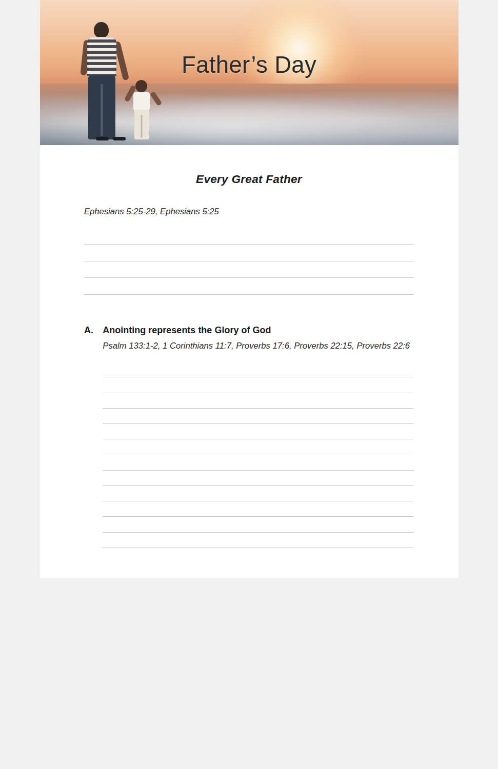Father’s Day
Every Great Father
Ephesians 5:25-29, Ephesians 5:25
A.
Anointing represents the Glory of God
Psalm 133:1-2, 1 Corinthians 11:7, Proverbs 17:6, Proverbs 22:15, Proverbs 22:6